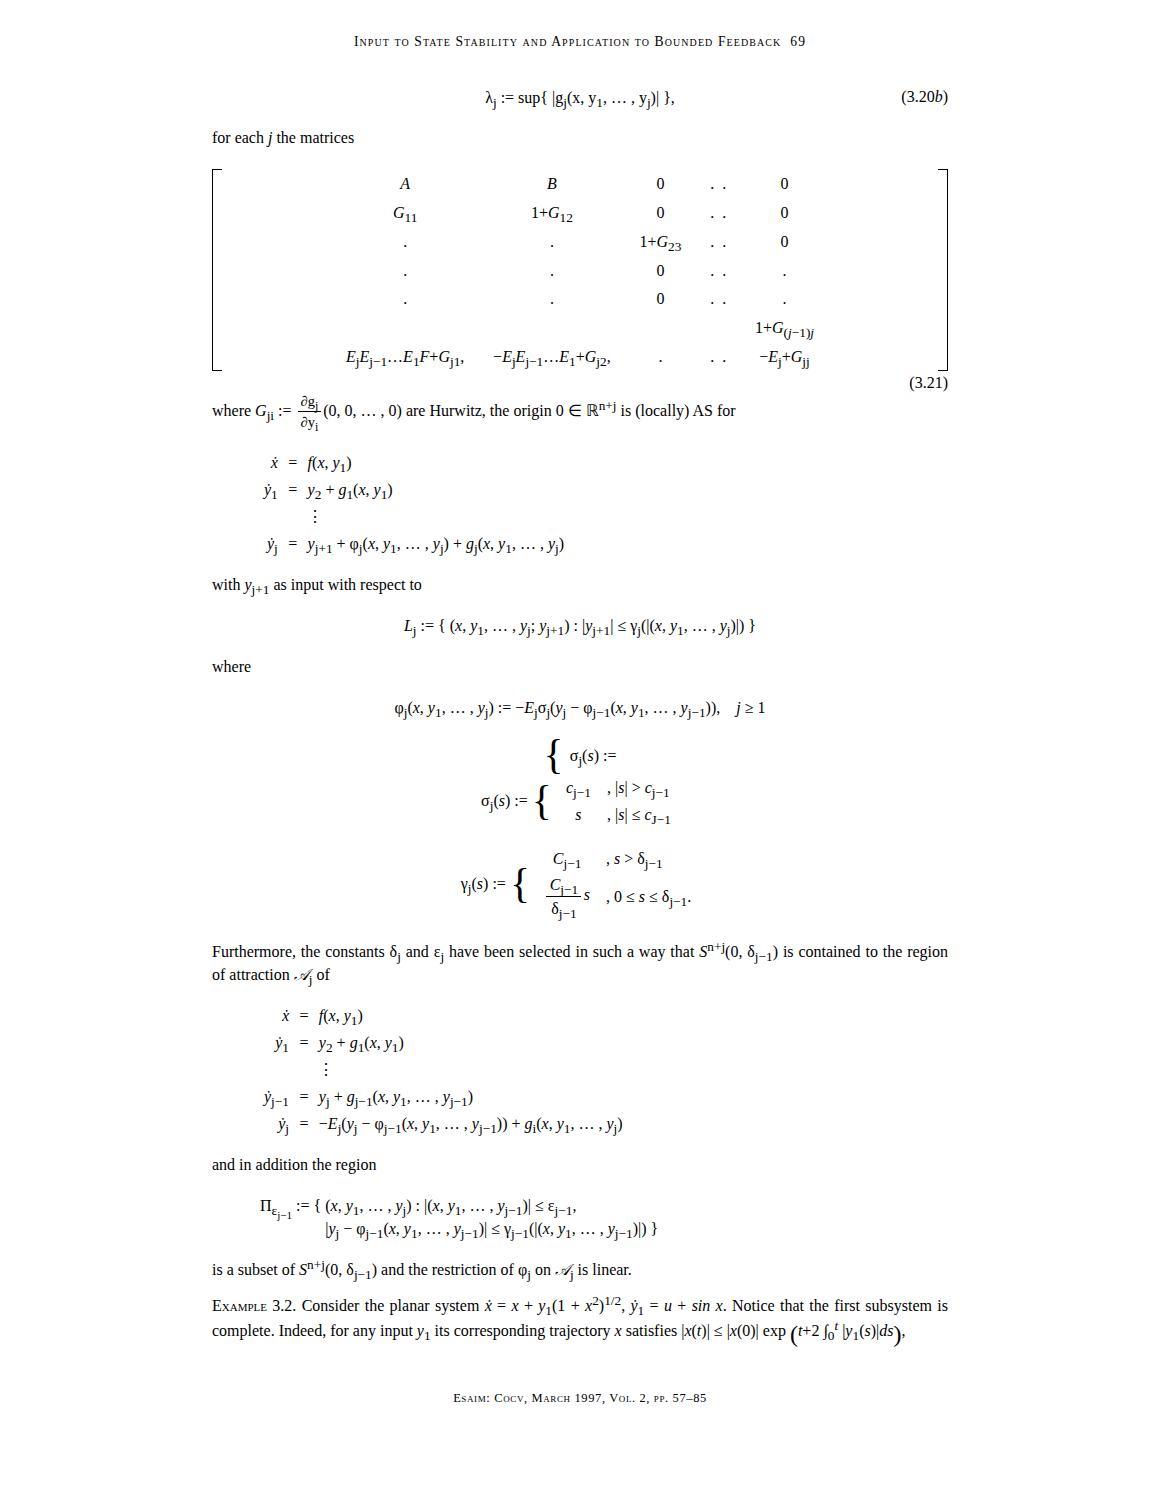Input to State Stability and Application to Bounded Feedback 69
λj := sup{ |gj(x, y1, … , yj)| }, (3.20b)
for each j the matrices
| A | B | 0 | . . | 0 |
| G 11 | 1+ G 12 | 0 | . . | 0 |
| . | . | 1+ G 23 | . . | 0 |
| . | . | 0 | . . | . |
| . | . | 0 | . . | . |
| | | | | 1+ G ( j −1) j |
| E j E j−1 … E 1 F + G j1 , | − E j E j−1 … E 1 + G j2 , | . | . . | − E j + G jj |
(3.21)
where Gji := ∂gj∂yi(0, 0, … , 0) are Hurwitz, the origin 0 ∈ ℝn+j is (locally) AS for
| ẋ | = | f ( x , y 1 ) |
| ẏ 1 | = | y 2 + g 1 ( x , y 1 ) |
| | | ⋮ |
| ẏ j | = | y j+1 + φ j ( x , y 1 , … , y j ) + g j ( x , y 1 , … , y j ) |
with yj+1 as input with respect to
Lj := { (x, y1, … , yj; yj+1) : |yj+1| ≤ γj(|(x, y1, … , yj)|) }
where
φj(x, y1, … , yj) := −Ejσj(yj − φj−1(x, y1, … , yj−1)), j ≥ 1
{ σj(s) :=
σj(s) := {
| c j−1 | , / s / > c j−1 |
| s | , / s / ≤ c J−1 |
γj(s) := {
| C j−1 | , s > δ j−1 |
| C j−1 δ j−1 s | , 0 ≤ s ≤ δ j−1 . |
Furthermore, the constants δj and εj have been selected in such a way that Sn+j(0, δj−1) is contained to the region of attraction 𝒜j of
| ẋ | = | f ( x , y 1 ) |
| ẏ 1 | = | y 2 + g 1 ( x , y 1 ) |
| | | ⋮ |
| ẏ j−1 | = | y j + g j−1 ( x , y 1 , … , y j−1 ) |
| ẏ j | = | − E j ( y j − φ j−1 ( x , y 1 , … , y j−1 )) + g i ( x , y 1 , … , y j ) |
and in addition the region
Πεj−1 := { (x, y1, … , yj) : |(x, y1, … , yj−1)| ≤ εj−1,
|yj − φj−1(x, y1, … , yj−1)| ≤ γj−1(|(x, y1, … , yj−1)|) }
is a subset of Sn+j(0, δj−1) and the restriction of φj on 𝒜j is linear.
Example 3.2. Consider the planar system ẋ = x + y1(1 + x2)1/2, ẏ1 = u + sin x. Notice that the first subsystem is complete. Indeed, for any input y1 its corresponding trajectory x satisfies |x(t)| ≤ |x(0)| exp (t+2 ∫0t |y1(s)|ds),
Esaim: Cocv, March 1997, Vol. 2, pp. 57–85